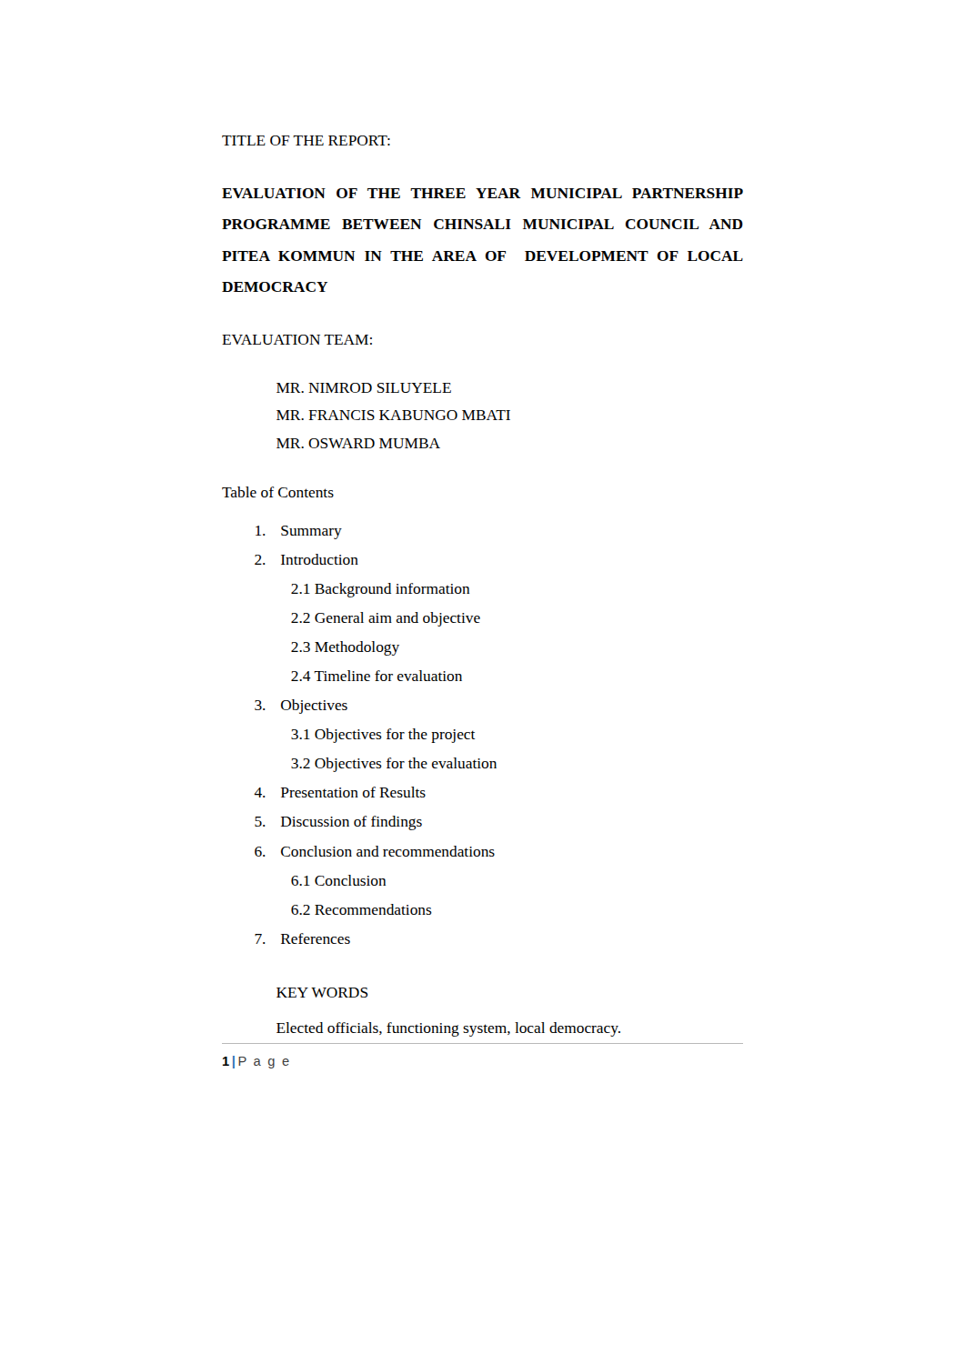TITLE OF THE REPORT:
EVALUATION OF THE THREE YEAR MUNICIPAL PARTNERSHIP PROGRAMME BETWEEN CHINSALI MUNICIPAL COUNCIL AND PITEA KOMMUN IN THE AREA OF DEVELOPMENT OF LOCAL DEMOCRACY
EVALUATION TEAM:
MR. NIMROD SILUYELE
MR. FRANCIS KABUNGO MBATI
MR. OSWARD MUMBA
Table of Contents
Summary
Introduction
2.1 Background information
2.2 General aim and objective
2.3 Methodology
2.4 Timeline for evaluation
Objectives
3.1 Objectives for the project
3.2 Objectives for the evaluation
Presentation of Results
Discussion of findings
Conclusion and recommendations
6.1 Conclusion
6.2 Recommendations
References
KEY WORDS
Elected officials, functioning system, local democracy.
1|P a g e